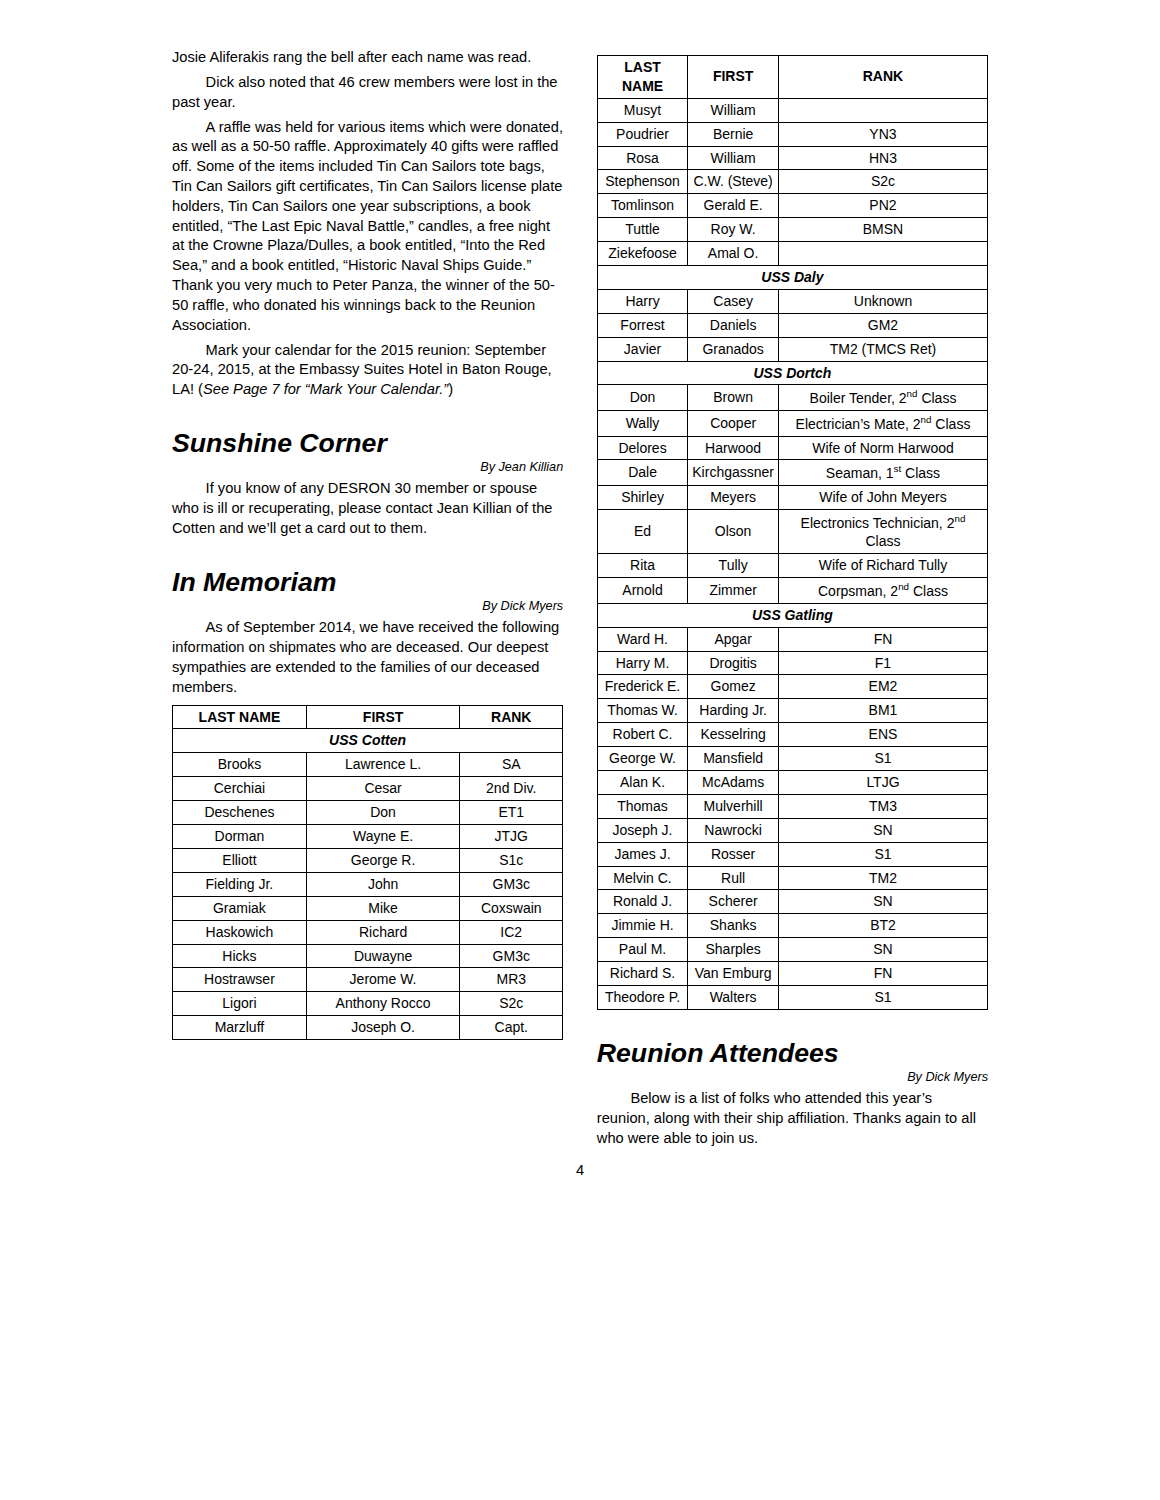Josie Aliferakis rang the bell after each name was read.
Dick also noted that 46 crew members were lost in the past year.
A raffle was held for various items which were donated, as well as a 50-50 raffle. Approximately 40 gifts were raffled off. Some of the items included Tin Can Sailors tote bags, Tin Can Sailors gift certificates, Tin Can Sailors license plate holders, Tin Can Sailors one year subscriptions, a book entitled, “The Last Epic Naval Battle,” candles, a free night at the Crowne Plaza/Dulles, a book entitled, “Into the Red Sea,” and a book entitled, “Historic Naval Ships Guide.” Thank you very much to Peter Panza, the winner of the 50-50 raffle, who donated his winnings back to the Reunion Association.
Mark your calendar for the 2015 reunion: September 20-24, 2015, at the Embassy Suites Hotel in Baton Rouge, LA! (See Page 7 for “Mark Your Calendar.”)
Sunshine Corner
By Jean Killian
If you know of any DESRON 30 member or spouse who is ill or recuperating, please contact Jean Killian of the Cotten and we’ll get a card out to them.
In Memoriam
By Dick Myers
As of September 2014, we have received the following information on shipmates who are deceased. Our deepest sympathies are extended to the families of our deceased members.
| LAST NAME | FIRST | RANK |
| --- | --- | --- |
| USS Cotten |
| Brooks | Lawrence L. | SA |
| Cerchiai | Cesar | 2nd Div. |
| Deschenes | Don | ET1 |
| Dorman | Wayne E. | JTJG |
| Elliott | George R. | S1c |
| Fielding Jr. | John | GM3c |
| Gramiak | Mike | Coxswain |
| Haskowich | Richard | IC2 |
| Hicks | Duwayne | GM3c |
| Hostrawser | Jerome W. | MR3 |
| Ligori | Anthony Rocco | S2c |
| Marzluff | Joseph O. | Capt. |
| LAST NAME | FIRST | RANK |
| --- | --- | --- |
| Musyt | William | |
| Poudrier | Bernie | YN3 |
| Rosa | William | HN3 |
| Stephenson | C.W. (Steve) | S2c |
| Tomlinson | Gerald E. | PN2 |
| Tuttle | Roy W. | BMSN |
| Ziekefoose | Amal O. | |
| USS Daly |
| Harry | Casey | Unknown |
| Forrest | Daniels | GM2 |
| Javier | Granados | TM2 (TMCS Ret) |
| USS Dortch |
| Don | Brown | Boiler Tender, 2 nd Class |
| Wally | Cooper | Electrician’s Mate, 2 nd Class |
| Delores | Harwood | Wife of Norm Harwood |
| Dale | Kirchgassner | Seaman, 1 st Class |
| Shirley | Meyers | Wife of John Meyers |
| Ed | Olson | Electronics Technician, 2 nd Class |
| Rita | Tully | Wife of Richard Tully |
| Arnold | Zimmer | Corpsman, 2 nd Class |
| USS Gatling |
| Ward H. | Apgar | FN |
| Harry M. | Drogitis | F1 |
| Frederick E. | Gomez | EM2 |
| Thomas W. | Harding Jr. | BM1 |
| Robert C. | Kesselring | ENS |
| George W. | Mansfield | S1 |
| Alan K. | McAdams | LTJG |
| Thomas | Mulverhill | TM3 |
| Joseph J. | Nawrocki | SN |
| James J. | Rosser | S1 |
| Melvin C. | Rull | TM2 |
| Ronald J. | Scherer | SN |
| Jimmie H. | Shanks | BT2 |
| Paul M. | Sharples | SN |
| Richard S. | Van Emburg | FN |
| Theodore P. | Walters | S1 |
Reunion Attendees
By Dick Myers
Below is a list of folks who attended this year’s reunion, along with their ship affiliation. Thanks again to all who were able to join us.
4